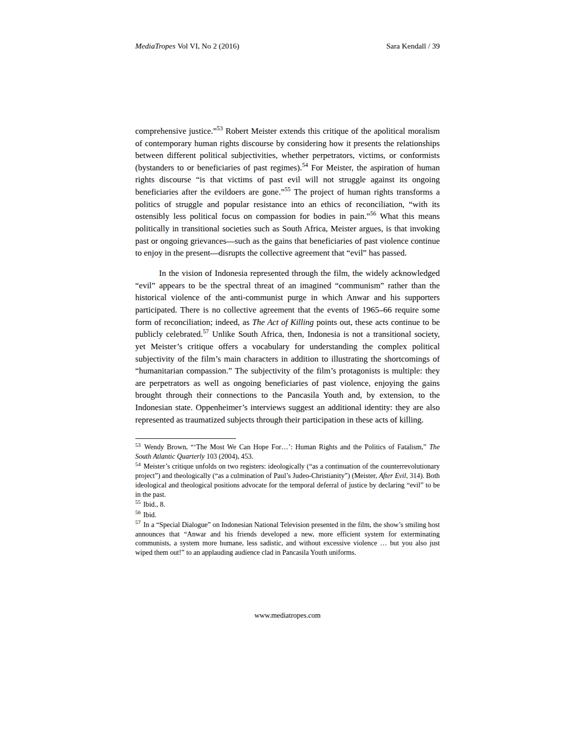MediaTropes Vol VI, No 2 (2016)
Sara Kendall / 39
comprehensive justice.”53 Robert Meister extends this critique of the apolitical moralism of contemporary human rights discourse by considering how it presents the relationships between different political subjectivities, whether perpetrators, victims, or conformists (bystanders to or beneficiaries of past regimes).54 For Meister, the aspiration of human rights discourse “is that victims of past evil will not struggle against its ongoing beneficiaries after the evildoers are gone.”55 The project of human rights transforms a politics of struggle and popular resistance into an ethics of reconciliation, “with its ostensibly less political focus on compassion for bodies in pain.”56 What this means politically in transitional societies such as South Africa, Meister argues, is that invoking past or ongoing grievances—such as the gains that beneficiaries of past violence continue to enjoy in the present—disrupts the collective agreement that “evil” has passed.
In the vision of Indonesia represented through the film, the widely acknowledged “evil” appears to be the spectral threat of an imagined “communism” rather than the historical violence of the anti-communist purge in which Anwar and his supporters participated. There is no collective agreement that the events of 1965–66 require some form of reconciliation; indeed, as The Act of Killing points out, these acts continue to be publicly celebrated.57 Unlike South Africa, then, Indonesia is not a transitional society, yet Meister’s critique offers a vocabulary for understanding the complex political subjectivity of the film’s main characters in addition to illustrating the shortcomings of “humanitarian compassion.” The subjectivity of the film’s protagonists is multiple: they are perpetrators as well as ongoing beneficiaries of past violence, enjoying the gains brought through their connections to the Pancasila Youth and, by extension, to the Indonesian state. Oppenheimer’s interviews suggest an additional identity: they are also represented as traumatized subjects through their participation in these acts of killing.
53 Wendy Brown, “‘The Most We Can Hope For…’: Human Rights and the Politics of Fatalism,” The South Atlantic Quarterly 103 (2004), 453.
54 Meister’s critique unfolds on two registers: ideologically (“as a continuation of the counterrevolutionary project”) and theologically (“as a culmination of Paul’s Judeo-Christianity”) (Meister, After Evil, 314). Both ideological and theological positions advocate for the temporal deferral of justice by declaring “evil” to be in the past.
55 Ibid., 8.
56 Ibid.
57 In a “Special Dialogue” on Indonesian National Television presented in the film, the show’s smiling host announces that “Anwar and his friends developed a new, more efficient system for exterminating communists, a system more humane, less sadistic, and without excessive violence … but you also just wiped them out!” to an applauding audience clad in Pancasila Youth uniforms.
www.mediatropes.com